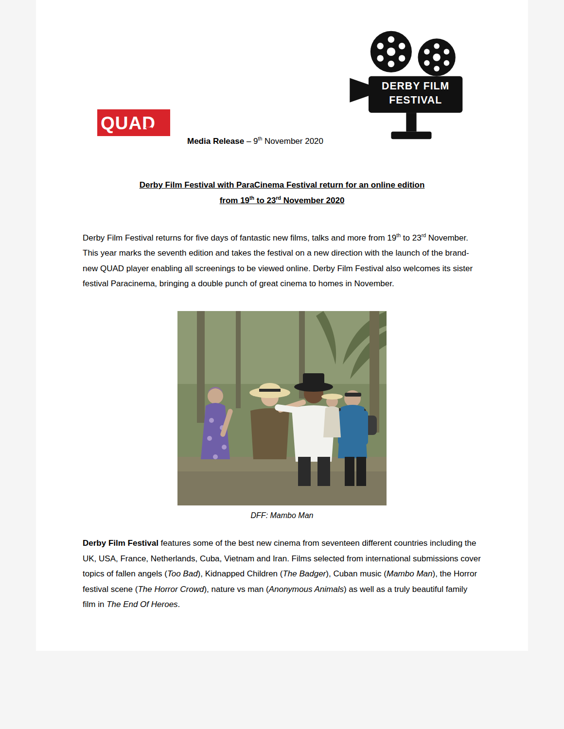QUAD
DERBY FILM FESTIVAL
Media Release – 9th November 2020
Derby Film Festival with ParaCinema Festival return for an online edition
from 19th to 23rd November 2020
Derby Film Festival returns for five days of fantastic new films, talks and more from 19th to 23rd November. This year marks the seventh edition and takes the festival on a new direction with the launch of the brand-new QUAD player enabling all screenings to be viewed online. Derby Film Festival also welcomes its sister festival Paracinema, bringing a double punch of great cinema to homes in November.
DFF: Mambo Man
Derby Film Festival features some of the best new cinema from seventeen different countries including the UK, USA, France, Netherlands, Cuba, Vietnam and Iran. Films selected from international submissions cover topics of fallen angels (Too Bad), Kidnapped Children (The Badger), Cuban music (Mambo Man), the Horror festival scene (The Horror Crowd), nature vs man (Anonymous Animals) as well as a truly beautiful family film in The End Of Heroes.